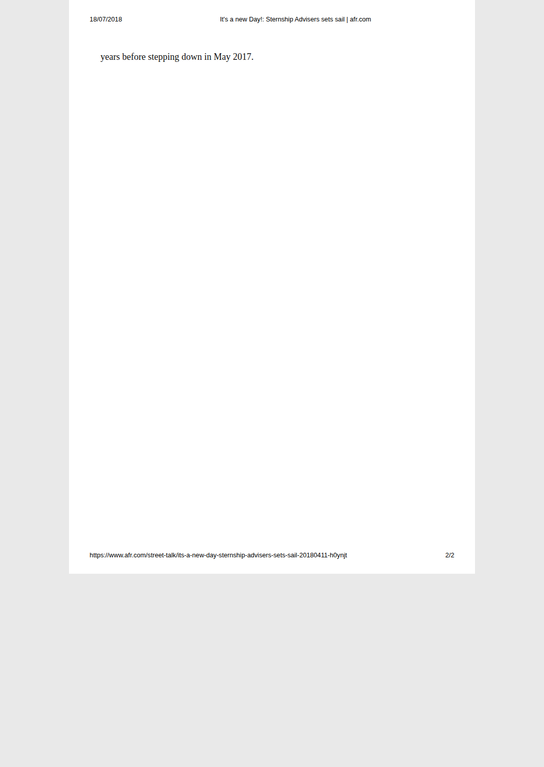18/07/2018 It's a new Day!: Sternship Advisers sets sail | afr.com
years before stepping down in May 2017.
https://www.afr.com/street-talk/its-a-new-day-sternship-advisers-sets-sail-20180411-h0ynjt 2/2